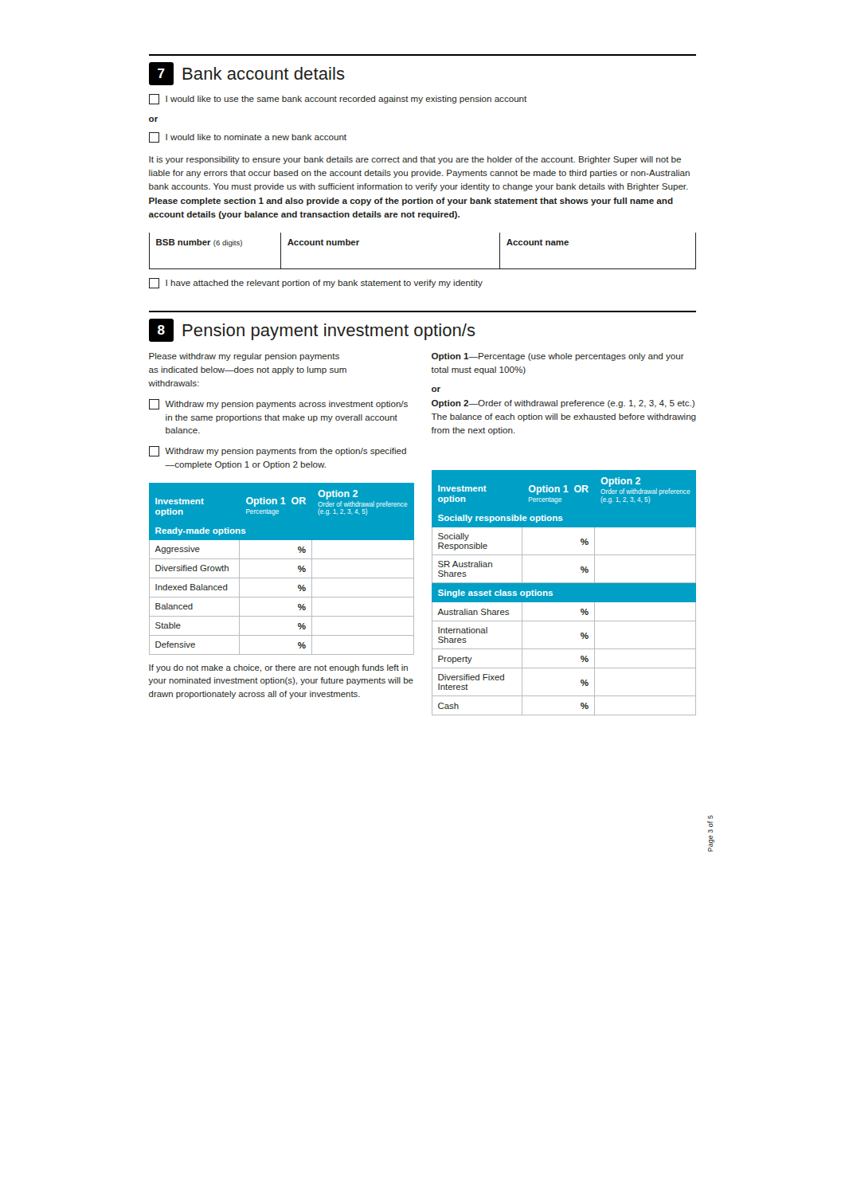7 Bank account details
I would like to use the same bank account recorded against my existing pension account
or
I would like to nominate a new bank account
It is your responsibility to ensure your bank details are correct and that you are the holder of the account. Brighter Super will not be liable for any errors that occur based on the account details you provide. Payments cannot be made to third parties or non-Australian bank accounts. You must provide us with sufficient information to verify your identity to change your bank details with Brighter Super. Please complete section 1 and also provide a copy of the portion of your bank statement that shows your full name and account details (your balance and transaction details are not required).
BSB number (6 digits)
Account number
Account name
I have attached the relevant portion of my bank statement to verify my identity
8 Pension payment investment option/s
Please withdraw my regular pension payments
as indicated below—does not apply to lump sum
withdrawals:
Withdraw my pension payments across investment option/s in the same proportions that make up my overall account balance.
Withdraw my pension payments from the option/s specified—complete Option 1 or Option 2 below.
| Investment option | Option 1 OR Percentage | Option 2 Order of withdrawal preference (e.g. 1, 2, 3, 4, 5) |
| --- | --- | --- |
| Ready-made options |
| Aggressive | % | |
| Diversified Growth | % | |
| Indexed Balanced | % | |
| Balanced | % | |
| Stable | % | |
| Defensive | % | |
If you do not make a choice, or there are not enough funds left in your nominated investment option(s), your future payments will be drawn proportionately across all of your investments.
Option 1—Percentage (use whole percentages only and your total must equal 100%)
or
Option 2—Order of withdrawal preference (e.g. 1, 2, 3, 4, 5 etc.) The balance of each option will be exhausted before withdrawing from the next option.
| Investment option | Option 1 OR Percentage | Option 2 Order of withdrawal preference (e.g. 1, 2, 3, 4, 5) |
| --- | --- | --- |
| Socially responsible options |
| Socially Responsible | % | |
| SR Australian Shares | % | |
| Single asset class options |
| Australian Shares | % | |
| International Shares | % | |
| Property | % | |
| Diversified Fixed Interest | % | |
| Cash | % | |
Page 3 of 5